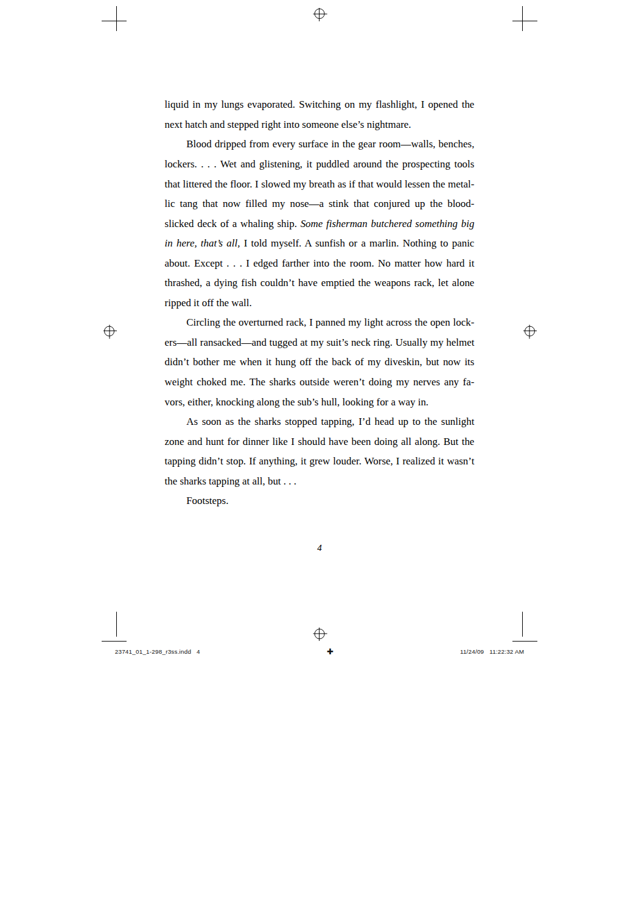liquid in my lungs evaporated. Switching on my flashlight, I opened the next hatch and stepped right into someone else’s nightmare.
Blood dripped from every surface in the gear room—walls, benches, lockers. . . . Wet and glistening, it puddled around the prospecting tools that littered the floor. I slowed my breath as if that would lessen the metallic tang that now filled my nose—a stink that conjured up the blood-slicked deck of a whaling ship. Some fisherman butchered something big in here, that’s all, I told myself. A sunfish or a marlin. Nothing to panic about. Except . . . I edged farther into the room. No matter how hard it thrashed, a dying fish couldn’t have emptied the weapons rack, let alone ripped it off the wall.
Circling the overturned rack, I panned my light across the open lockers—all ransacked—and tugged at my suit’s neck ring. Usually my helmet didn’t bother me when it hung off the back of my diveskin, but now its weight choked me. The sharks outside weren’t doing my nerves any favors, either, knocking along the sub’s hull, looking for a way in.
As soon as the sharks stopped tapping, I’d head up to the sunlight zone and hunt for dinner like I should have been doing all along. But the tapping didn’t stop. If anything, it grew louder. Worse, I realized it wasn’t the sharks tapping at all, but . . .
Footsteps.
4
23741_01_1-298_r3ss.indd 4 ✚ 11/24/09 11:22:32 AM